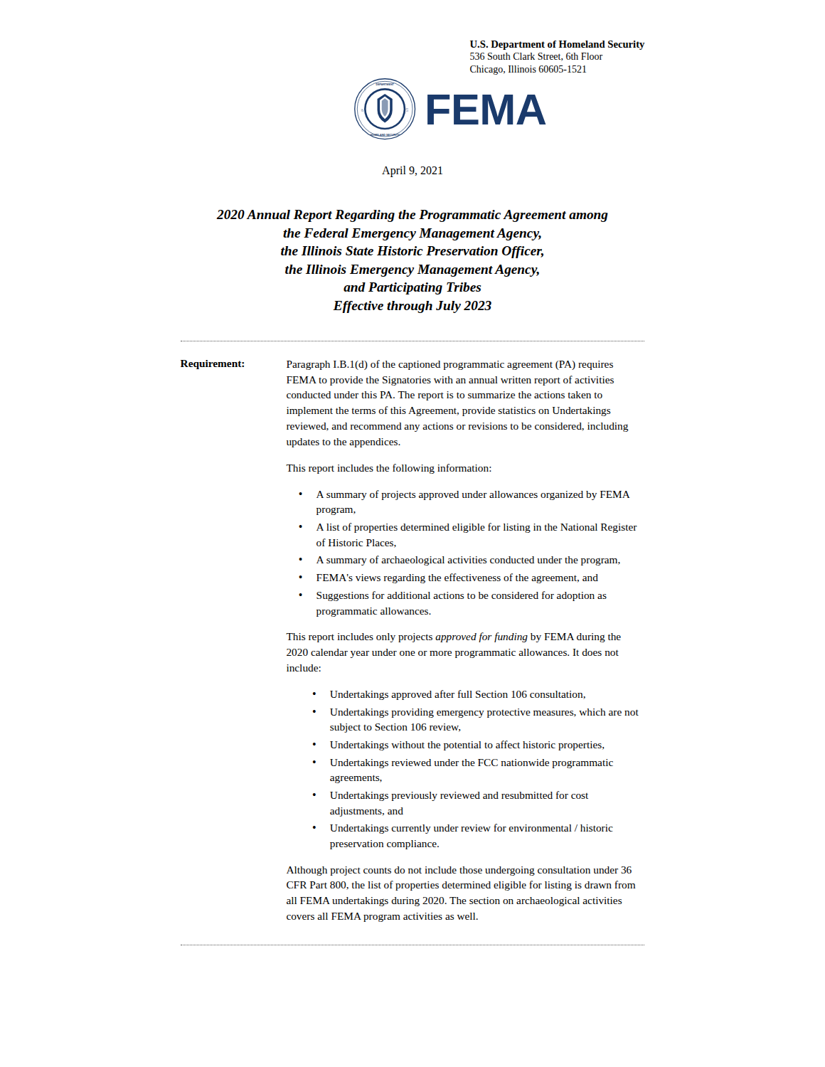U.S. Department of Homeland Security
536 South Clark Street, 6th Floor
Chicago, Illinois 60605-1521
DEPARTMENT HOMELAND SECURITY OF U.S.
FEMA
April 9, 2021
2020 Annual Report Regarding the Programmatic Agreement among
the Federal Emergency Management Agency,
the Illinois State Historic Preservation Officer,
the Illinois Emergency Management Agency,
and Participating Tribes
Effective through July 2023
Requirement:
Paragraph I.B.1(d) of the captioned programmatic agreement (PA) requires FEMA to provide the Signatories with an annual written report of activities conducted under this PA. The report is to summarize the actions taken to implement the terms of this Agreement, provide statistics on Undertakings reviewed, and recommend any actions or revisions to be considered, including updates to the appendices.
This report includes the following information:
A summary of projects approved under allowances organized by FEMA program,
A list of properties determined eligible for listing in the National Register of Historic Places,
A summary of archaeological activities conducted under the program,
FEMA's views regarding the effectiveness of the agreement, and
Suggestions for additional actions to be considered for adoption as programmatic allowances.
This report includes only projects approved for funding by FEMA during the 2020 calendar year under one or more programmatic allowances. It does not include:
Undertakings approved after full Section 106 consultation,
Undertakings providing emergency protective measures, which are not subject to Section 106 review,
Undertakings without the potential to affect historic properties,
Undertakings reviewed under the FCC nationwide programmatic agreements,
Undertakings previously reviewed and resubmitted for cost adjustments, and
Undertakings currently under review for environmental / historic preservation compliance.
Although project counts do not include those undergoing consultation under 36 CFR Part 800, the list of properties determined eligible for listing is drawn from all FEMA undertakings during 2020. The section on archaeological activities covers all FEMA program activities as well.